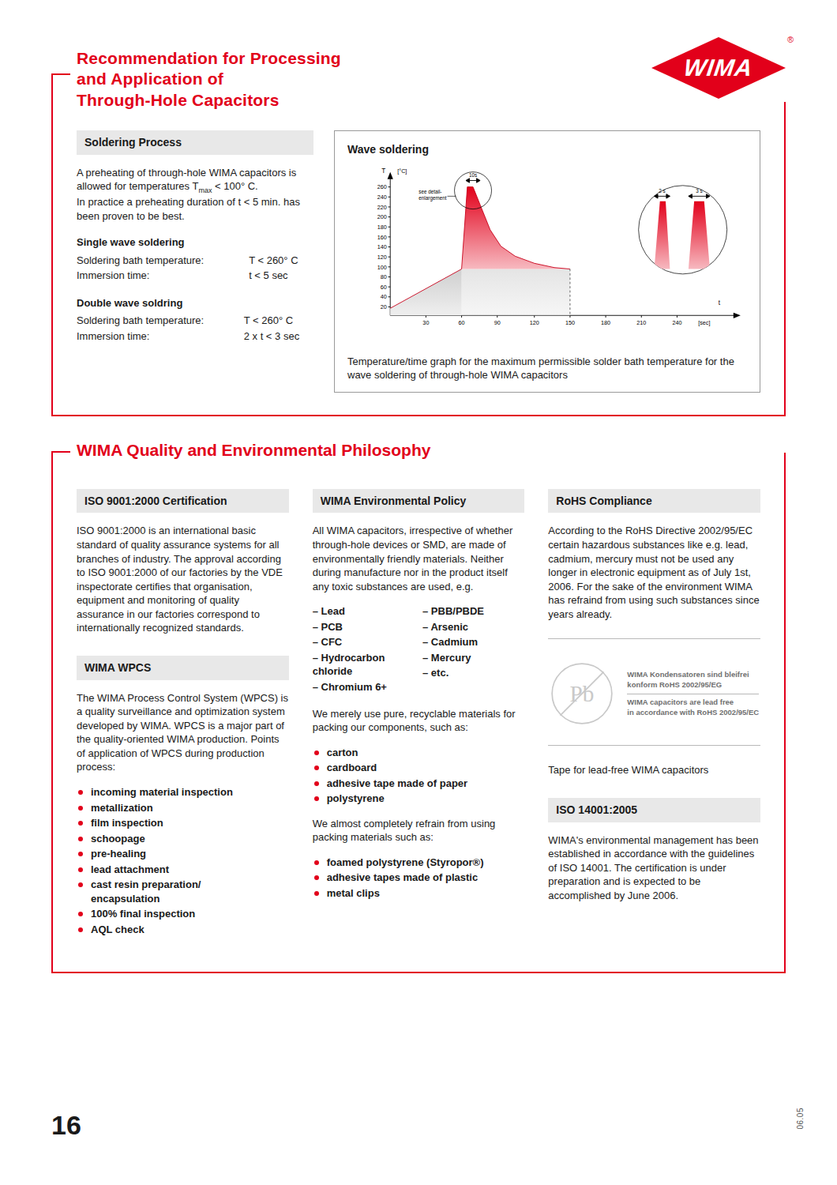Recommendation for Processing and Application of Through-Hole Capacitors
WIMA
®
Soldering Process
A preheating of through-hole WIMA capacitors is allowed for temperatures Tmax < 100° C.
In practice a preheating duration of t < 5 min. has been proven to be best.
Single wave soldering
| Soldering bath temperature: | T < 260° C |
| Immersion time: | t < 5 sec |
Double wave soldring
| Soldering bath temperature: | T < 260° C |
| Immersion time: | 2 x t < 3 sec |
Wave soldering
260 240 220 200 180 160 140 120 100 80 60 40 20 T [°C] t 30 60 90 120 150 180 210 240 [sec] 10s see detail- enlargement 2 s 3 s
Temperature/time graph for the maximum permissible solder bath temperature for the wave soldering of through-hole WIMA capacitors
WIMA Quality and Environmental Philosophy
ISO 9001:2000 Certification
ISO 9001:2000 is an international basic standard of quality assurance systems for all branches of industry. The approval according to ISO 9001:2000 of our factories by the VDE inspectorate certifies that organisation, equipment and monitoring of quality assurance in our factories correspond to internationally recognized standards.
WIMA WPCS
The WIMA Process Control System (WPCS) is a quality surveillance and optimization system developed by WIMA. WPCS is a major part of the quality-oriented WIMA production. Points of application of WPCS during production process:
incoming material inspection
metallization
film inspection
schoopage
pre-healing
lead attachment
cast resin preparation/
encapsulation
100% final inspection
AQL check
WIMA Environmental Policy
All WIMA capacitors, irrespective of whether through-hole devices or SMD, are made of environmentally friendly materials. Neither during manufacture nor in the product itself any toxic substances are used, e.g.
– Lead
– PCB
– CFC
– Hydrocarbon chloride
– Chromium 6+
– PBB/PBDE
– Arsenic
– Cadmium
– Mercury
– etc.
We merely use pure, recyclable materials for packing our components, such as:
carton
cardboard
adhesive tape made of paper
polystyrene
We almost completely refrain from using packing materials such as:
foamed polystyrene (Styropor®)
adhesive tapes made of plastic
metal clips
RoHS Compliance
According to the RoHS Directive 2002/95/EC certain hazardous substances like e.g. lead, cadmium, mercury must not be used any longer in electronic equipment as of July 1st, 2006. For the sake of the environment WIMA has refraind from using such substances since years already.
Pb
WIMA Kondensatoren sind bleifrei
konform RoHS 2002/95/EG
WIMA capacitors are lead free
in accordance with RoHS 2002/95/EC
Tape for lead-free WIMA capacitors
ISO 14001:2005
WIMA's environmental management has been established in accordance with the guidelines of ISO 14001. The certification is under preparation and is expected to be accomplished by June 2006.
16
06.05